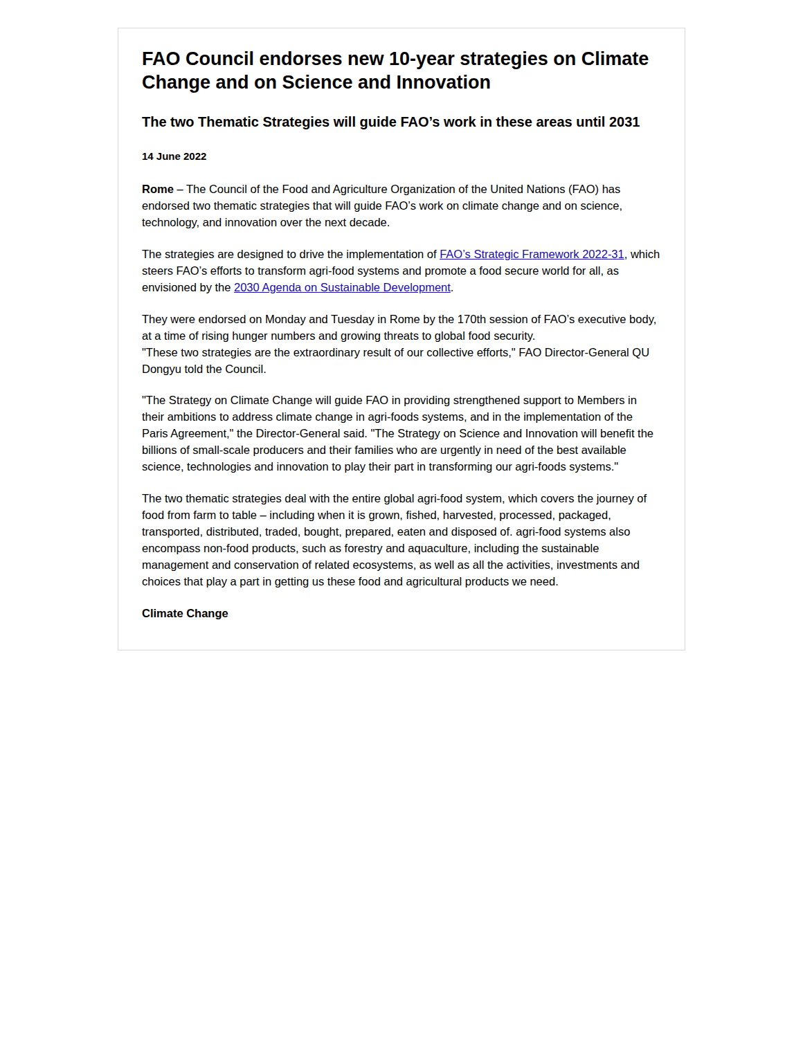FAO Council endorses new 10-year strategies on Climate Change and on Science and Innovation
The two Thematic Strategies will guide FAO’s work in these areas until 2031
14 June 2022
Rome – The Council of the Food and Agriculture Organization of the United Nations (FAO) has endorsed two thematic strategies that will guide FAO’s work on climate change and on science, technology, and innovation over the next decade.
The strategies are designed to drive the implementation of FAO’s Strategic Framework 2022-31, which steers FAO’s efforts to transform agri-food systems and promote a food secure world for all, as envisioned by the 2030 Agenda on Sustainable Development.
They were endorsed on Monday and Tuesday in Rome by the 170th session of FAO’s executive body, at a time of rising hunger numbers and growing threats to global food security.
"These two strategies are the extraordinary result of our collective efforts," FAO Director-General QU Dongyu told the Council.
"The Strategy on Climate Change will guide FAO in providing strengthened support to Members in their ambitions to address climate change in agri-foods systems, and in the implementation of the Paris Agreement," the Director-General said. "The Strategy on Science and Innovation will benefit the billions of small-scale producers and their families who are urgently in need of the best available science, technologies and innovation to play their part in transforming our agri-foods systems."
The two thematic strategies deal with the entire global agri-food system, which covers the journey of food from farm to table – including when it is grown, fished, harvested, processed, packaged, transported, distributed, traded, bought, prepared, eaten and disposed of. agri-food systems also encompass non-food products, such as forestry and aquaculture, including the sustainable management and conservation of related ecosystems, as well as all the activities, investments and choices that play a part in getting us these food and agricultural products we need.
Climate Change